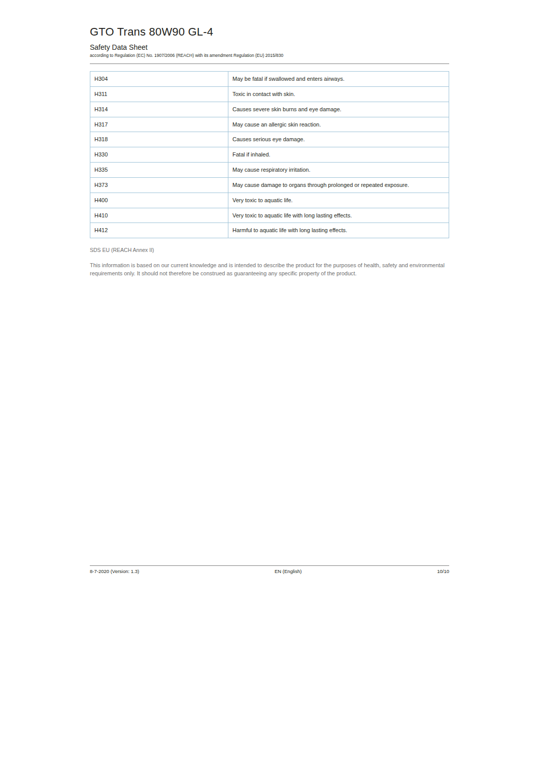GTO Trans 80W90 GL-4
Safety Data Sheet
according to Regulation (EC) No. 1907/2006 (REACH) with its amendment Regulation (EU) 2015/830
| H304 | May be fatal if swallowed and enters airways. |
| H311 | Toxic in contact with skin. |
| H314 | Causes severe skin burns and eye damage. |
| H317 | May cause an allergic skin reaction. |
| H318 | Causes serious eye damage. |
| H330 | Fatal if inhaled. |
| H335 | May cause respiratory irritation. |
| H373 | May cause damage to organs through prolonged or repeated exposure. |
| H400 | Very toxic to aquatic life. |
| H410 | Very toxic to aquatic life with long lasting effects. |
| H412 | Harmful to aquatic life with long lasting effects. |
SDS EU (REACH Annex II)
This information is based on our current knowledge and is intended to describe the product for the purposes of health, safety and environmental requirements only. It should not therefore be construed as guaranteeing any specific property of the product.
8-7-2020 (Version: 1.3)
EN (English)
10/10